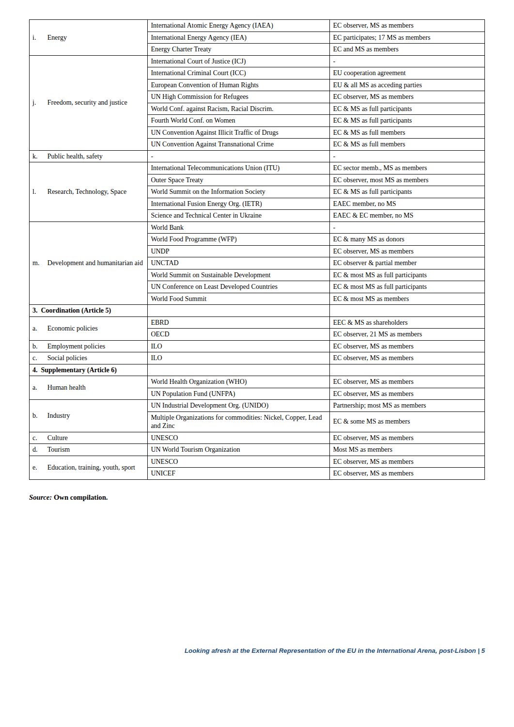| i. Energy | International Atomic Energy Agency (IAEA) | EC observer, MS as members |
| International Energy Agency (IEA) | EC participates; 17 MS as members |
| Energy Charter Treaty | EC and MS as members |
| j. Freedom, security and justice | International Court of Justice (ICJ) | - |
| International Criminal Court (ICC) | EU cooperation agreement |
| European Convention of Human Rights | EU & all MS as acceding parties |
| UN High Commission for Refugees | EC observer, MS as members |
| World Conf. against Racism, Racial Discrim. | EC & MS as full participants |
| Fourth World Conf. on Women | EC & MS as full participants |
| UN Convention Against Illicit Traffic of Drugs | EC & MS as full members |
| UN Convention Against Transnational Crime | EC & MS as full members |
| k. Public health, safety | - | - |
| l. Research, Technology, Space | International Telecommunications Union (ITU) | EC sector memb., MS as members |
| Outer Space Treaty | EC observer, most MS as members |
| World Summit on the Information Society | EC & MS as full participants |
| International Fusion Energy Org. (IETR) | EAEC member, no MS |
| Science and Technical Center in Ukraine | EAEC & EC member, no MS |
| m. Development and humanitarian aid | World Bank | - |
| World Food Programme (WFP) | EC & many MS as donors |
| UNDP | EC observer, MS as members |
| UNCTAD | EC observer & partial member |
| World Summit on Sustainable Development | EC & most MS as full participants |
| UN Conference on Least Developed Countries | EC & most MS as full participants |
| World Food Summit | EC & most MS as members |
| 3. Coordination (Article 5) | | |
| a. Economic policies | EBRD | EEC & MS as shareholders |
| OECD | EC observer, 21 MS as members |
| b. Employment policies | ILO | EC observer, MS as members |
| c. Social policies | ILO | EC observer, MS as members |
| 4. Supplementary (Article 6) | | |
| a. Human health | World Health Organization (WHO) | EC observer, MS as members |
| UN Population Fund (UNFPA) | EC observer, MS as members |
| b. Industry | UN Industrial Development Org. (UNIDO) | Partnership; most MS as members |
| Multiple Organizations for commodities: Nickel, Copper, Lead and Zinc | EC & some MS as members |
| c. Culture | UNESCO | EC observer, MS as members |
| d. Tourism | UN World Tourism Organization | Most MS as members |
| e. Education, training, youth, sport | UNESCO | EC observer, MS as members |
| UNICEF | EC observer, MS as members |
Source: Own compilation.
Looking afresh at the External Representation of the EU in the International Arena, post-Lisbon | 5